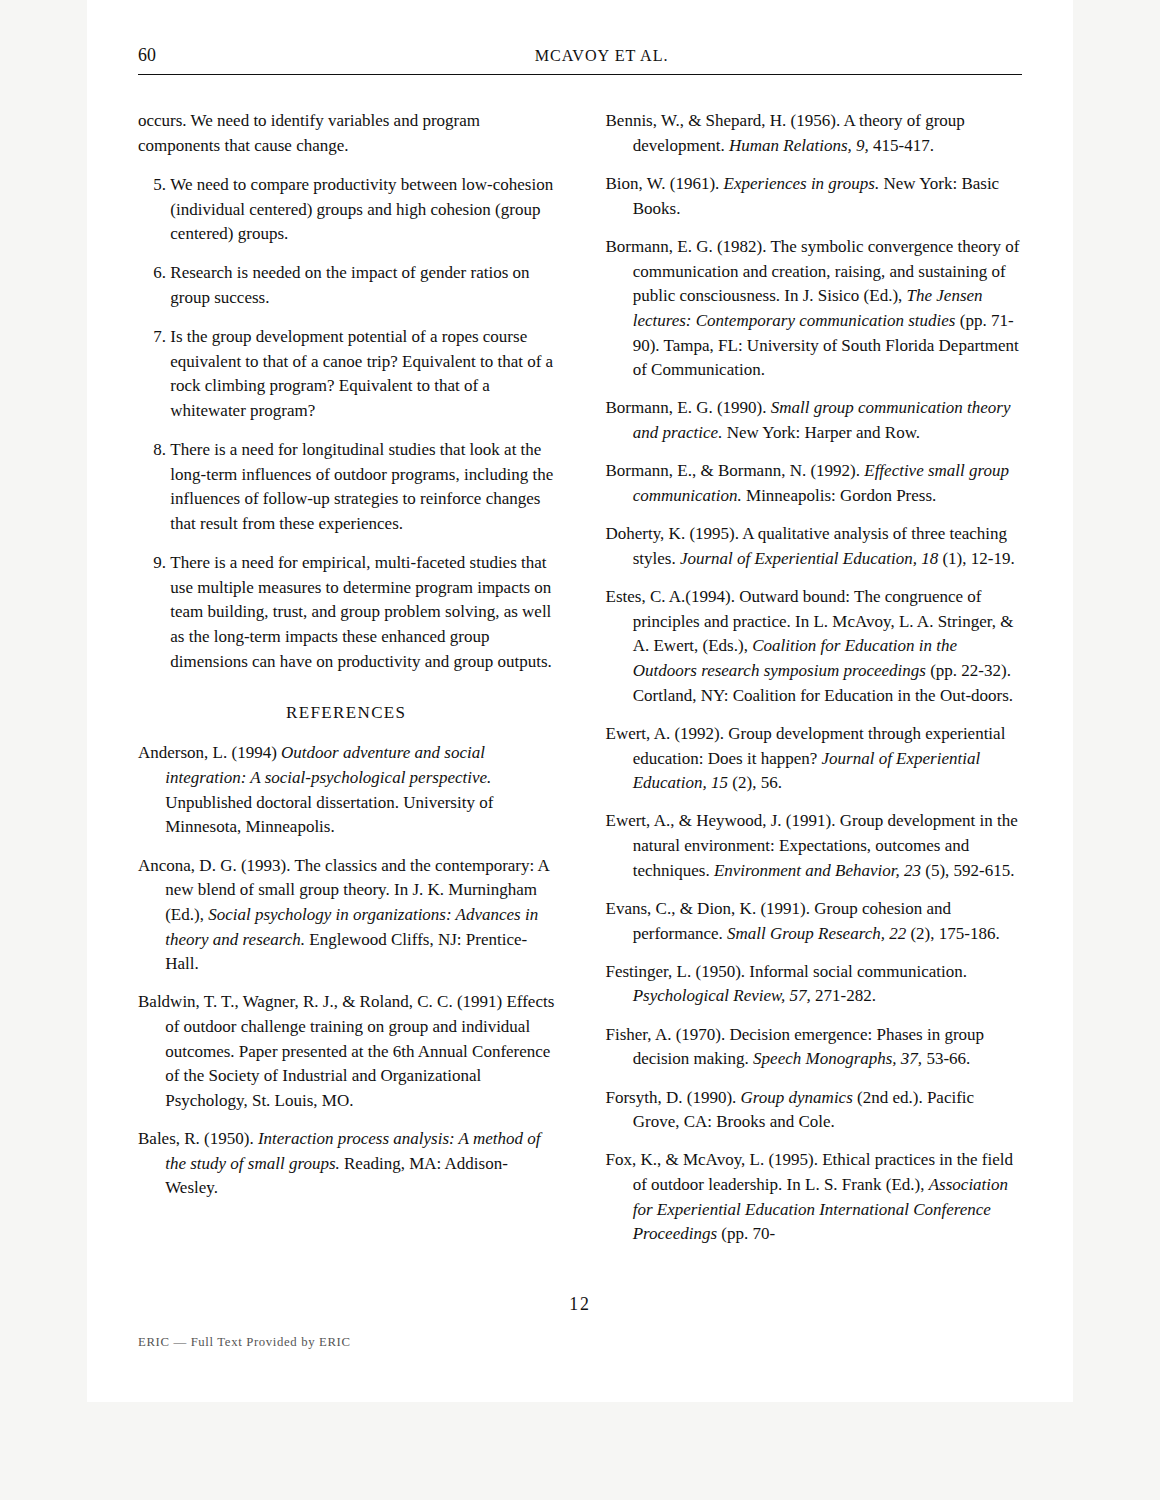60 McAvoy et al.
occurs. We need to identify variables and program components that cause change.
We need to compare productivity between low-cohesion (individual centered) groups and high cohesion (group centered) groups.
Research is needed on the impact of gender ratios on group success.
Is the group development potential of a ropes course equivalent to that of a canoe trip? Equivalent to that of a rock climbing program? Equivalent to that of a whitewater program?
There is a need for longitudinal studies that look at the long-term influences of outdoor programs, including the influences of follow-up strategies to reinforce changes that result from these experiences.
There is a need for empirical, multi-faceted studies that use multiple measures to determine program impacts on team building, trust, and group problem solving, as well as the long-term impacts these enhanced group dimensions can have on productivity and group outputs.
References
Anderson, L. (1994) Outdoor adventure and social integration: A social-psychological perspective. Unpublished doctoral dissertation. University of Minnesota, Minneapolis.
Ancona, D. G. (1993). The classics and the contemporary: A new blend of small group theory. In J. K. Murningham (Ed.), Social psychology in organizations: Advances in theory and research. Englewood Cliffs, NJ: Prentice-Hall.
Baldwin, T. T., Wagner, R. J., & Roland, C. C. (1991) Effects of outdoor challenge training on group and individual outcomes. Paper presented at the 6th Annual Conference of the Society of Industrial and Organizational Psychology, St. Louis, MO.
Bales, R. (1950). Interaction process analysis: A method of the study of small groups. Reading, MA: Addison-Wesley.
Bennis, W., & Shepard, H. (1956). A theory of group development. Human Relations, 9, 415-417.
Bion, W. (1961). Experiences in groups. New York: Basic Books.
Bormann, E. G. (1982). The symbolic convergence theory of communication and creation, raising, and sustaining of public consciousness. In J. Sisico (Ed.), The Jensen lectures: Contemporary communication studies (pp. 71-90). Tampa, FL: University of South Florida Department of Communication.
Bormann, E. G. (1990). Small group communication theory and practice. New York: Harper and Row.
Bormann, E., & Bormann, N. (1992). Effective small group communication. Minneapolis: Gordon Press.
Doherty, K. (1995). A qualitative analysis of three teaching styles. Journal of Experiential Education, 18 (1), 12-19.
Estes, C. A.(1994). Outward bound: The congruence of principles and practice. In L. McAvoy, L. A. Stringer, & A. Ewert, (Eds.), Coalition for Education in the Outdoors research symposium proceedings (pp. 22-32). Cortland, NY: Coalition for Education in the Out-doors.
Ewert, A. (1992). Group development through experiential education: Does it happen? Journal of Experiential Education, 15 (2), 56.
Ewert, A., & Heywood, J. (1991). Group development in the natural environment: Expectations, outcomes and techniques. Environment and Behavior, 23 (5), 592-615.
Evans, C., & Dion, K. (1991). Group cohesion and performance. Small Group Research, 22 (2), 175-186.
Festinger, L. (1950). Informal social communication. Psychological Review, 57, 271-282.
Fisher, A. (1970). Decision emergence: Phases in group decision making. Speech Monographs, 37, 53-66.
Forsyth, D. (1990). Group dynamics (2nd ed.). Pacific Grove, CA: Brooks and Cole.
Fox, K., & McAvoy, L. (1995). Ethical practices in the field of outdoor leadership. In L. S. Frank (Ed.), Association for Experiential Education International Conference Proceedings (pp. 70-
12
ERIC — Full Text Provided by ERIC